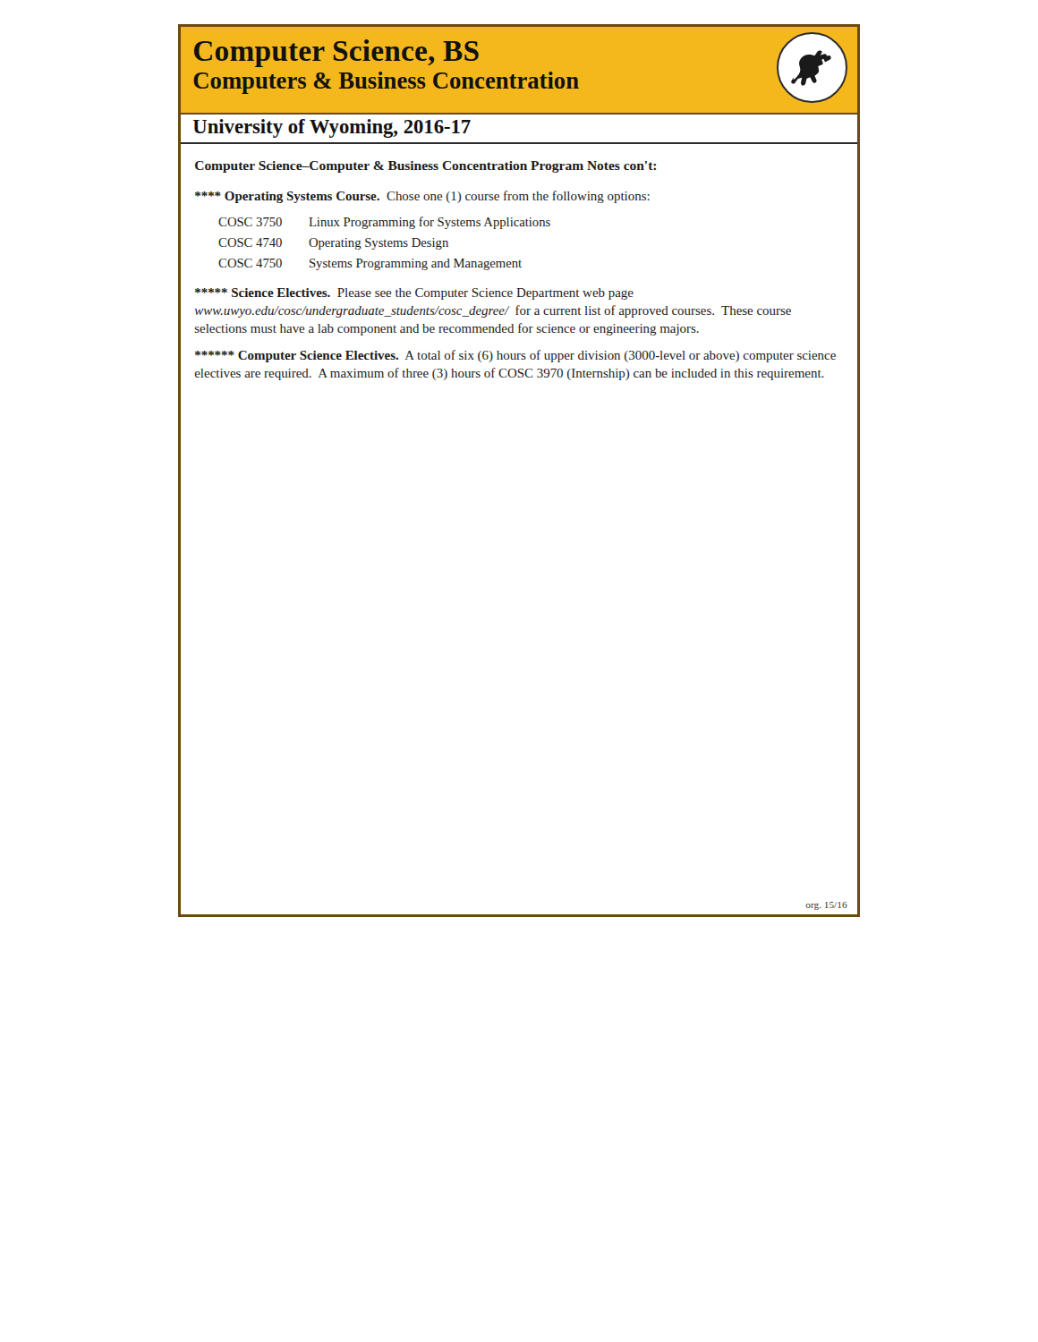Computer Science, BS
Computers & Business Concentration
University of Wyoming, 2016-17
Computer Science–Computer & Business Concentration Program Notes con't:
**** Operating Systems Course. Chose one (1) course from the following options:
COSC 3750 Linux Programming for Systems Applications
COSC 4740 Operating Systems Design
COSC 4750 Systems Programming and Management
***** Science Electives. Please see the Computer Science Department web page
www.uwyo.edu/cosc/undergraduate_students/cosc_degree/ for a current list of approved courses. These course selections must have a lab component and be recommended for science or engineering majors.
****** Computer Science Electives. A total of six (6) hours of upper division (3000-level or above) computer science electives are required. A maximum of three (3) hours of COSC 3970 (Internship) can be included in this requirement.
org. 15/16